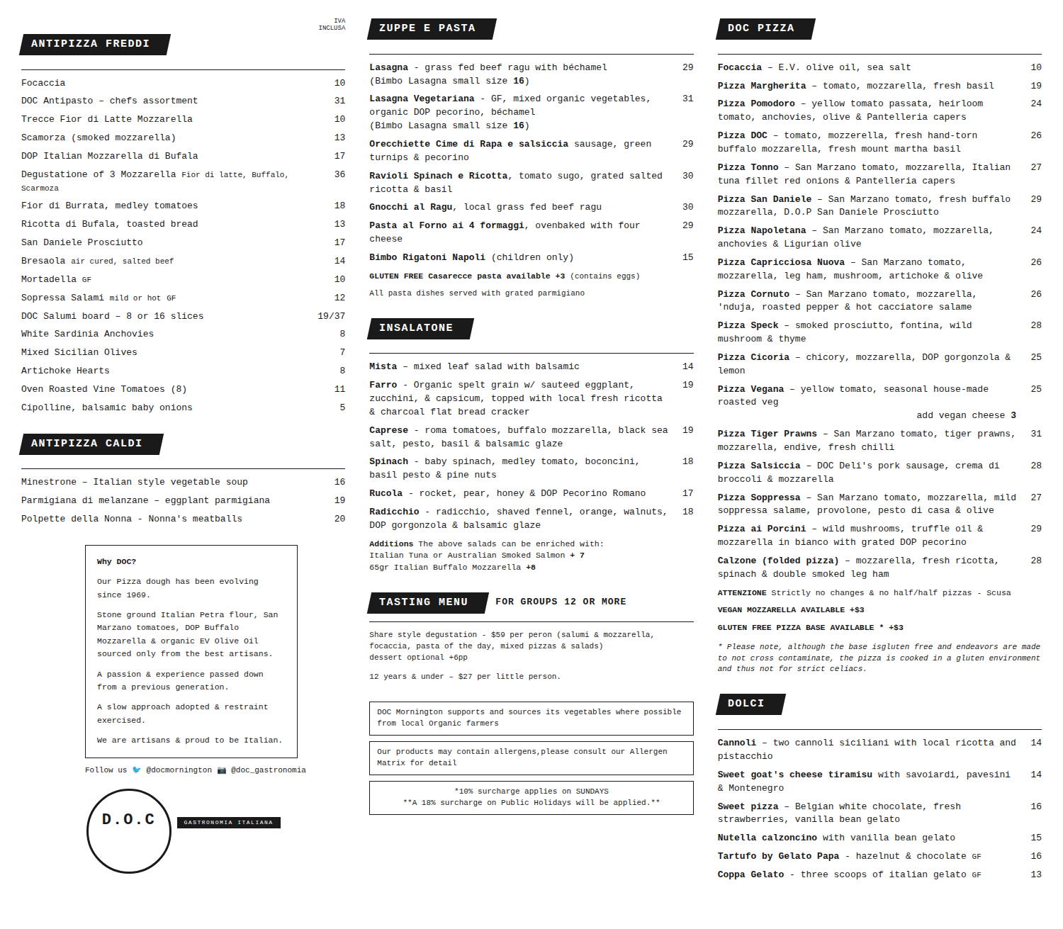IVA
INCLUSA
ANTIPIZZA FREDDI
Focaccia
10
DOC Antipasto – chefs assortment
31
Trecce Fior di Latte Mozzarella
10
Scamorza (smoked mozzarella)
13
DOP Italian Mozzarella di Bufala
17
Degustatione of 3 Mozzarella Fior di latte, Buffalo, Scarmoza
36
Fior di Burrata, medley tomatoes
18
Ricotta di Bufala, toasted bread
13
San Daniele Prosciutto
17
Bresaola air cured, salted beef
14
Mortadella GF
10
Sopressa Salami mild or hot GF
12
DOC Salumi board – 8 or 16 slices
19/37
White Sardinia Anchovies
8
Mixed Sicilian Olives
7
Artichoke Hearts
8
Oven Roasted Vine Tomatoes (8)
11
Cipolline, balsamic baby onions
5
ANTIPIZZA CALDI
Minestrone – Italian style vegetable soup
16
Parmigiana di melanzane – eggplant parmigiana
19
Polpette della Nonna - Nonna's meatballs
20
Why DOC?
Our Pizza dough has been evolving since 1969.
Stone ground Italian Petra flour, San Marzano tomatoes, DOP Buffalo Mozzarella & organic EV Olive Oil sourced only from the best artisans.
A passion & experience passed down from a previous generation.
A slow approach adopted & restraint exercised.
We are artisans & proud to be Italian.
Follow us 🐦 @docmornington 📷 @doc_gastronomia
D.O.C
GASTRONOMIA ITALIANA
ZUPPE E PASTA
Lasagna - grass fed beef ragu with béchamel(Bimbo Lasagna small size 16)
29
Lasagna Vegetariana - GF, mixed organic vegetables, organic DOP pecorino, béchamel(Bimbo Lasagna small size 16)
31
Orecchiette Cime di Rapa e salsiccia sausage, green turnips & pecorino
29
Ravioli Spinach e Ricotta, tomato sugo, grated salted ricotta & basil
30
Gnocchi al Ragu, local grass fed beef ragu
30
Pasta al Forno ai 4 formaggi, ovenbaked with four cheese
29
Bimbo Rigatoni Napoli (children only)
15
GLUTEN FREE Casarecce pasta available +3 (contains eggs)
All pasta dishes served with grated parmigiano
INSALATONE
Mista – mixed leaf salad with balsamic
14
Farro - Organic spelt grain w/ sauteed eggplant, zucchini, & capsicum, topped with local fresh ricotta & charcoal flat bread cracker
19
Caprese - roma tomatoes, buffalo mozzarella, black sea salt, pesto, basil & balsamic glaze
19
Spinach - baby spinach, medley tomato, boconcini, basil pesto & pine nuts
18
Rucola - rocket, pear, honey & DOP Pecorino Romano
17
Radicchio - radicchio, shaved fennel, orange, walnuts, DOP gorgonzola & balsamic glaze
18
Additions The above salads can be enriched with:
Italian Tuna or Australian Smoked Salmon + 7
65gr Italian Buffalo Mozzarella +8
TASTING MENU
FOR GROUPS 12 OR MORE
Share style degustation - $59 per peron (salumi & mozzarella, focaccia, pasta of the day, mixed pizzas & salads)
dessert optional +6pp
12 years & under – $27 per little person.
DOC Mornington supports and sources its vegetables where possible from local Organic farmers
Our products may contain allergens,please consult our Allergen Matrix for detail
*10% surcharge applies on SUNDAYS
**A 18% surcharge on Public Holidays will be applied.**
DOC PIZZA
Focaccia – E.V. olive oil, sea salt
10
Pizza Margherita – tomato, mozzarella, fresh basil
19
Pizza Pomodoro – yellow tomato passata, heirloom tomato, anchovies, olive & Pantelleria capers
24
Pizza DOC – tomato, mozzerella, fresh hand-torn buffalo mozzarella, fresh mount martha basil
26
Pizza Tonno – San Marzano tomato, mozzarella, Italian tuna fillet red onions & Pantelleria capers
27
Pizza San Daniele – San Marzano tomato, fresh buffalo mozzarella, D.O.P San Daniele Prosciutto
29
Pizza Napoletana – San Marzano tomato, mozzarella, anchovies & Ligurian olive
24
Pizza Capricciosa Nuova – San Marzano tomato, mozzarella, leg ham, mushroom, artichoke & olive
26
Pizza Cornuto – San Marzano tomato, mozzarella, 'nduja, roasted pepper & hot cacciatore salame
26
Pizza Speck – smoked prosciutto, fontina, wild mushroom & thyme
28
Pizza Cicoria – chicory, mozzarella, DOP gorgonzola & lemon
25
Pizza Vegana – yellow tomato, seasonal house-made roasted vegadd vegan cheese 3
25
Pizza Tiger Prawns – San Marzano tomato, tiger prawns, mozzarella, endive, fresh chilli
31
Pizza Salsiccia – DOC Deli's pork sausage, crema di broccoli & mozzarella
28
Pizza Soppressa – San Marzano tomato, mozzarella, mild soppressa salame, provolone, pesto di casa & olive
27
Pizza ai Porcini – wild mushrooms, truffle oil & mozzarella in bianco with grated DOP pecorino
29
Calzone (folded pizza) – mozzarella, fresh ricotta, spinach & double smoked leg ham
28
ATTENZIONE Strictly no changes & no half/half pizzas - Scusa
VEGAN MOZZARELLA AVAILABLE +$3
GLUTEN FREE PIZZA BASE AVAILABLE * +$3
* Please note, although the base isgluten free and endeavors are made to not cross contaminate, the pizza is cooked in a gluten environment and thus not for strict celiacs.
DOLCI
Cannoli – two cannoli siciliani with local ricotta and pistacchio
14
Sweet goat's cheese tiramisu with savoiardi, pavesini & Montenegro
14
Sweet pizza – Belgian white chocolate, fresh strawberries, vanilla bean gelato
16
Nutella calzoncino with vanilla bean gelato
15
Tartufo by Gelato Papa - hazelnut & chocolate GF
16
Coppa Gelato - three scoops of italian gelato GF
13